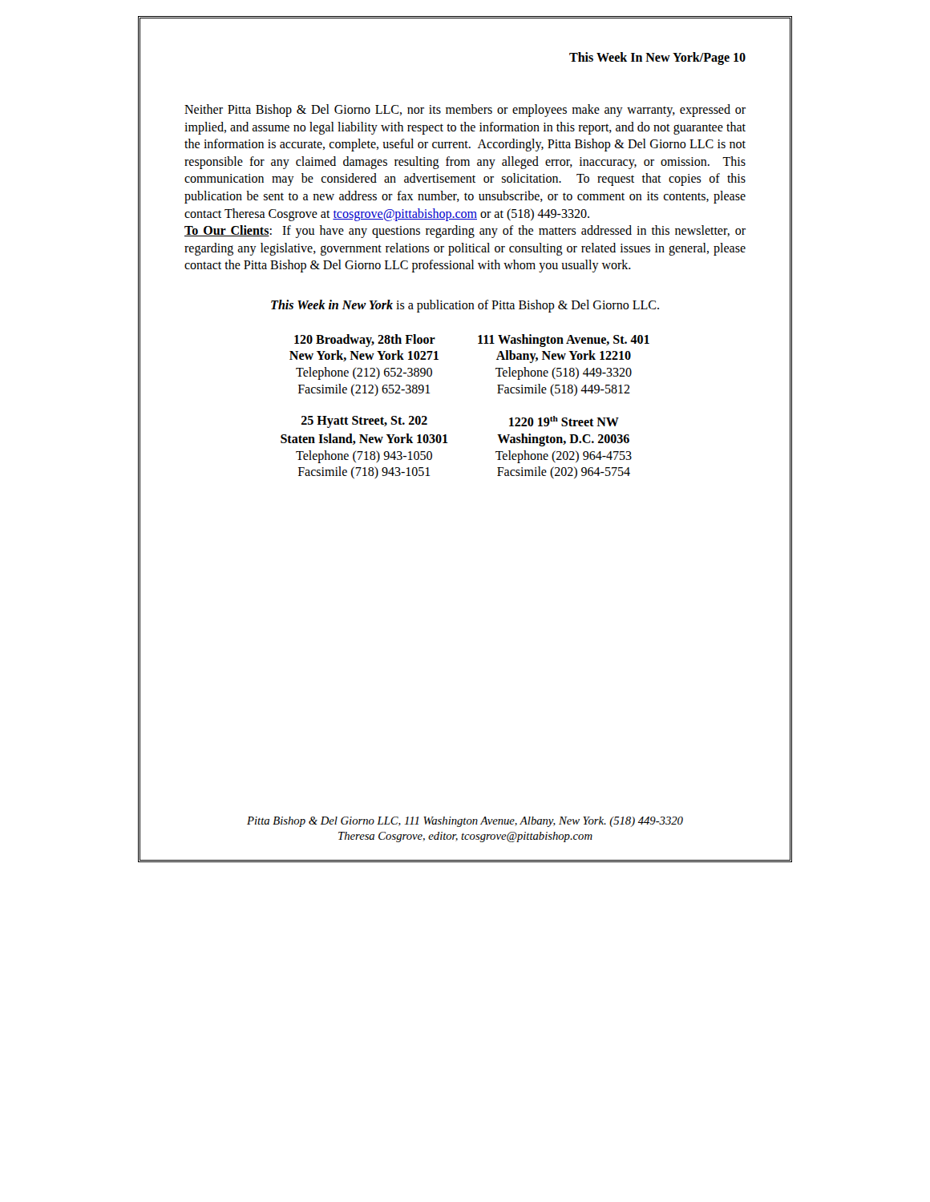This Week In New York/Page 10
Neither Pitta Bishop & Del Giorno LLC, nor its members or employees make any warranty, expressed or implied, and assume no legal liability with respect to the information in this report, and do not guarantee that the information is accurate, complete, useful or current. Accordingly, Pitta Bishop & Del Giorno LLC is not responsible for any claimed damages resulting from any alleged error, inaccuracy, or omission. This communication may be considered an advertisement or solicitation. To request that copies of this publication be sent to a new address or fax number, to unsubscribe, or to comment on its contents, please contact Theresa Cosgrove at tcosgrove@pittabishop.com or at (518) 449-3320.
To Our Clients: If you have any questions regarding any of the matters addressed in this newsletter, or regarding any legislative, government relations or political or consulting or related issues in general, please contact the Pitta Bishop & Del Giorno LLC professional with whom you usually work.
This Week in New York is a publication of Pitta Bishop & Del Giorno LLC.
| 120 Broadway, 28th Floor | 111 Washington Avenue, St. 401 |
| New York, New York 10271 | Albany, New York 12210 |
| Telephone (212) 652-3890 | Telephone (518) 449-3320 |
| Facsimile (212) 652-3891 | Facsimile (518) 449-5812 |
| 25 Hyatt Street, St. 202 | 1220 19 th Street NW |
| Staten Island, New York 10301 | Washington, D.C. 20036 |
| Telephone (718) 943-1050 | Telephone (202) 964-4753 |
| Facsimile (718) 943-1051 | Facsimile (202) 964-5754 |
Pitta Bishop & Del Giorno LLC, 111 Washington Avenue, Albany, New York. (518) 449-3320
Theresa Cosgrove, editor, tcosgrove@pittabishop.com